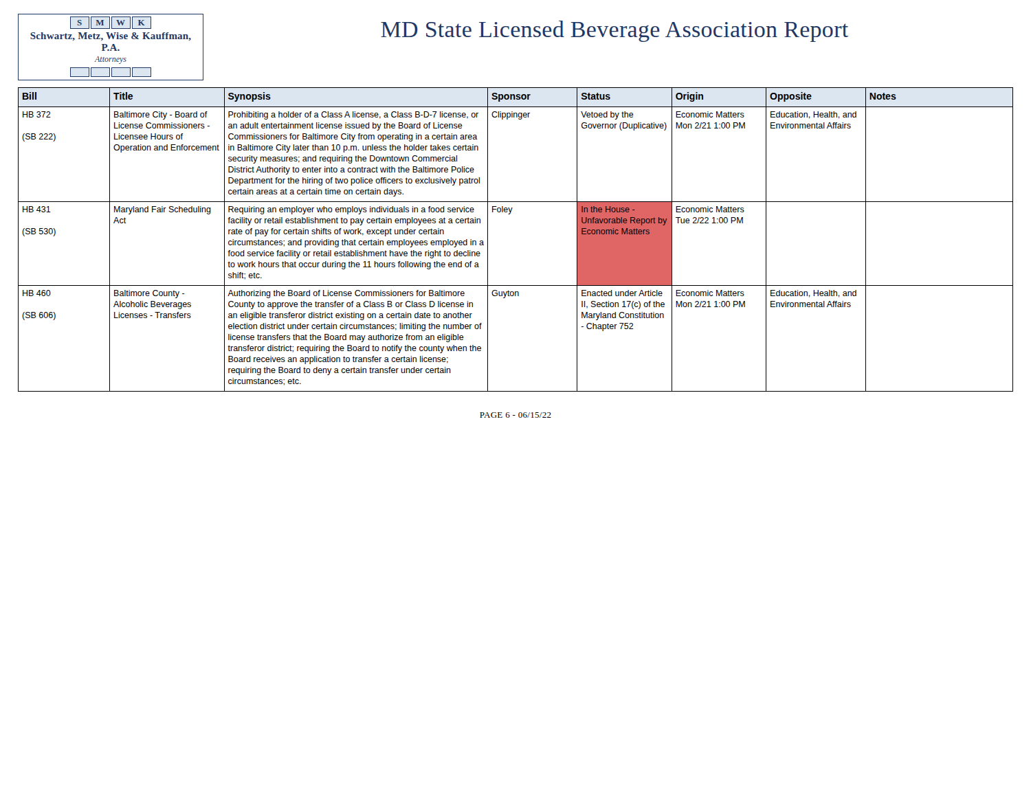SMWK
Schwartz, Metz, Wise & Kauffman, P.A.
Attorneys
MD State Licensed Beverage Association Report
| Bill | Title | Synopsis | Sponsor | Status | Origin | Opposite | Notes |
| --- | --- | --- | --- | --- | --- | --- | --- |
| HB 372 (SB 222) | Baltimore City - Board of License Commissioners - Licensee Hours of Operation and Enforcement | Prohibiting a holder of a Class A license, a Class B-D-7 license, or an adult entertainment license issued by the Board of License Commissioners for Baltimore City from operating in a certain area in Baltimore City later than 10 p.m. unless the holder takes certain security measures; and requiring the Downtown Commercial District Authority to enter into a contract with the Baltimore Police Department for the hiring of two police officers to exclusively patrol certain areas at a certain time on certain days. | Clippinger | Vetoed by the Governor (Duplicative) | Economic Matters Mon 2/21 1:00 PM | Education, Health, and Environmental Affairs | |
| HB 431 (SB 530) | Maryland Fair Scheduling Act | Requiring an employer who employs individuals in a food service facility or retail establishment to pay certain employees at a certain rate of pay for certain shifts of work, except under certain circumstances; and providing that certain employees employed in a food service facility or retail establishment have the right to decline to work hours that occur during the 11 hours following the end of a shift; etc. | Foley | In the House - Unfavorable Report by Economic Matters | Economic Matters Tue 2/22 1:00 PM | | |
| HB 460 (SB 606) | Baltimore County - Alcoholic Beverages Licenses - Transfers | Authorizing the Board of License Commissioners for Baltimore County to approve the transfer of a Class B or Class D license in an eligible transferor district existing on a certain date to another election district under certain circumstances; limiting the number of license transfers that the Board may authorize from an eligible transferor district; requiring the Board to notify the county when the Board receives an application to transfer a certain license; requiring the Board to deny a certain transfer under certain circumstances; etc. | Guyton | Enacted under Article II, Section 17(c) of the Maryland Constitution - Chapter 752 | Economic Matters Mon 2/21 1:00 PM | Education, Health, and Environmental Affairs | |
PAGE 6 - 06/15/22